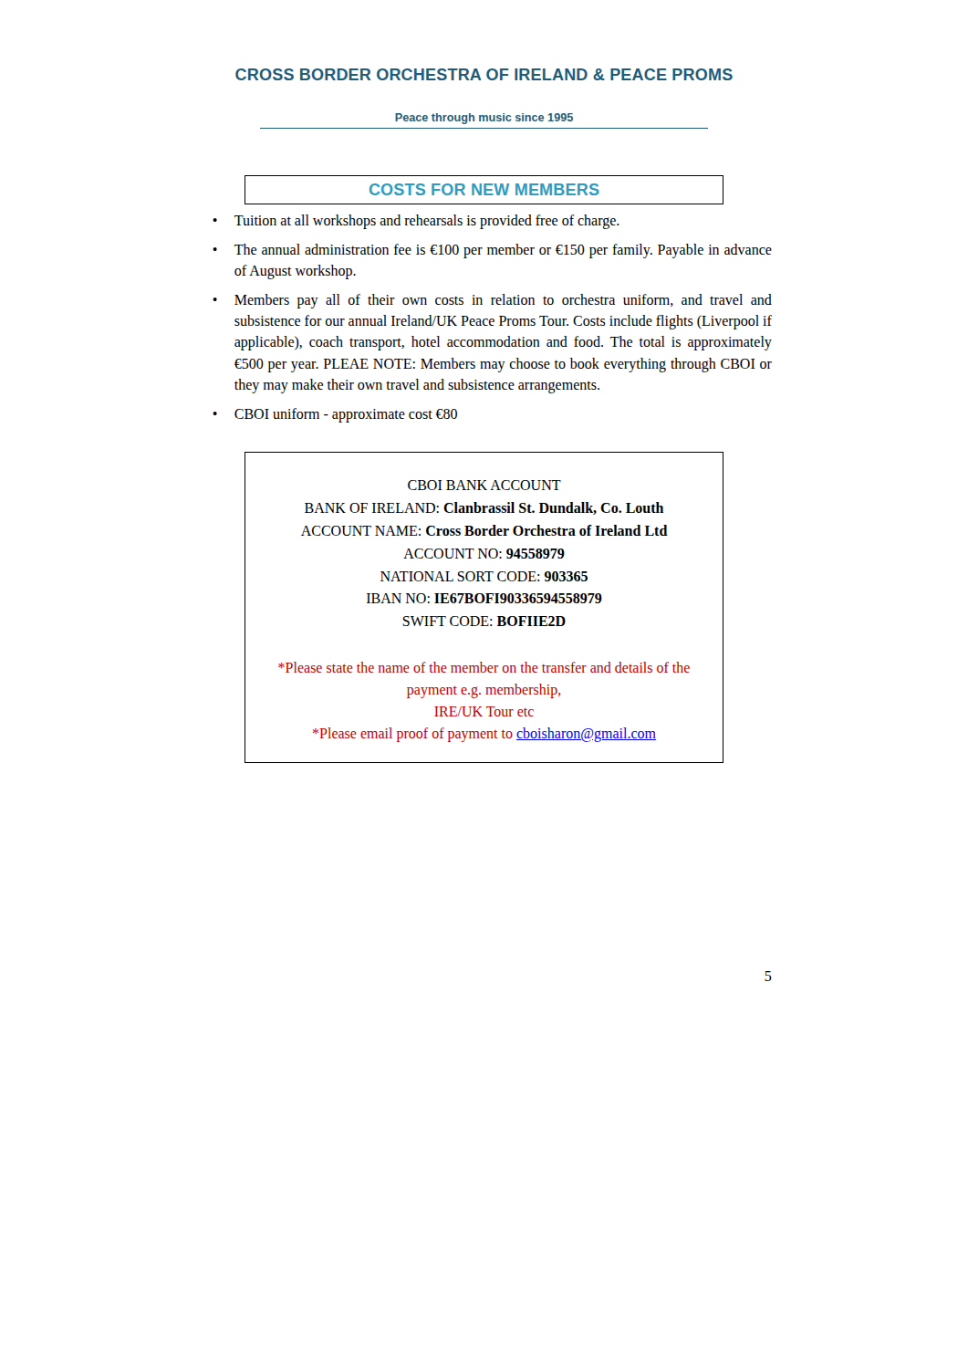CROSS BORDER ORCHESTRA OF IRELAND & PEACE PROMS
Peace through music since 1995
COSTS FOR NEW MEMBERS
Tuition at all workshops and rehearsals is provided free of charge.
The annual administration fee is €100 per member or €150 per family. Payable in advance of August workshop.
Members pay all of their own costs in relation to orchestra uniform, and travel and subsistence for our annual Ireland/UK Peace Proms Tour. Costs include flights (Liverpool if applicable), coach transport, hotel accommodation and food. The total is approximately €500 per year. PLEAE NOTE: Members may choose to book everything through CBOI or they may make their own travel and subsistence arrangements.
CBOI uniform - approximate cost €80
CBOI BANK ACCOUNT
BANK OF IRELAND: Clanbrassil St. Dundalk, Co. Louth
ACCOUNT NAME: Cross Border Orchestra of Ireland Ltd
ACCOUNT NO: 94558979
NATIONAL SORT CODE: 903365
IBAN NO: IE67BOFI90336594558979
SWIFT CODE: BOFIIE2D
*Please state the name of the member on the transfer and details of the payment e.g. membership,
IRE/UK Tour etc
*Please email proof of payment to cboisharon@gmail.com
5